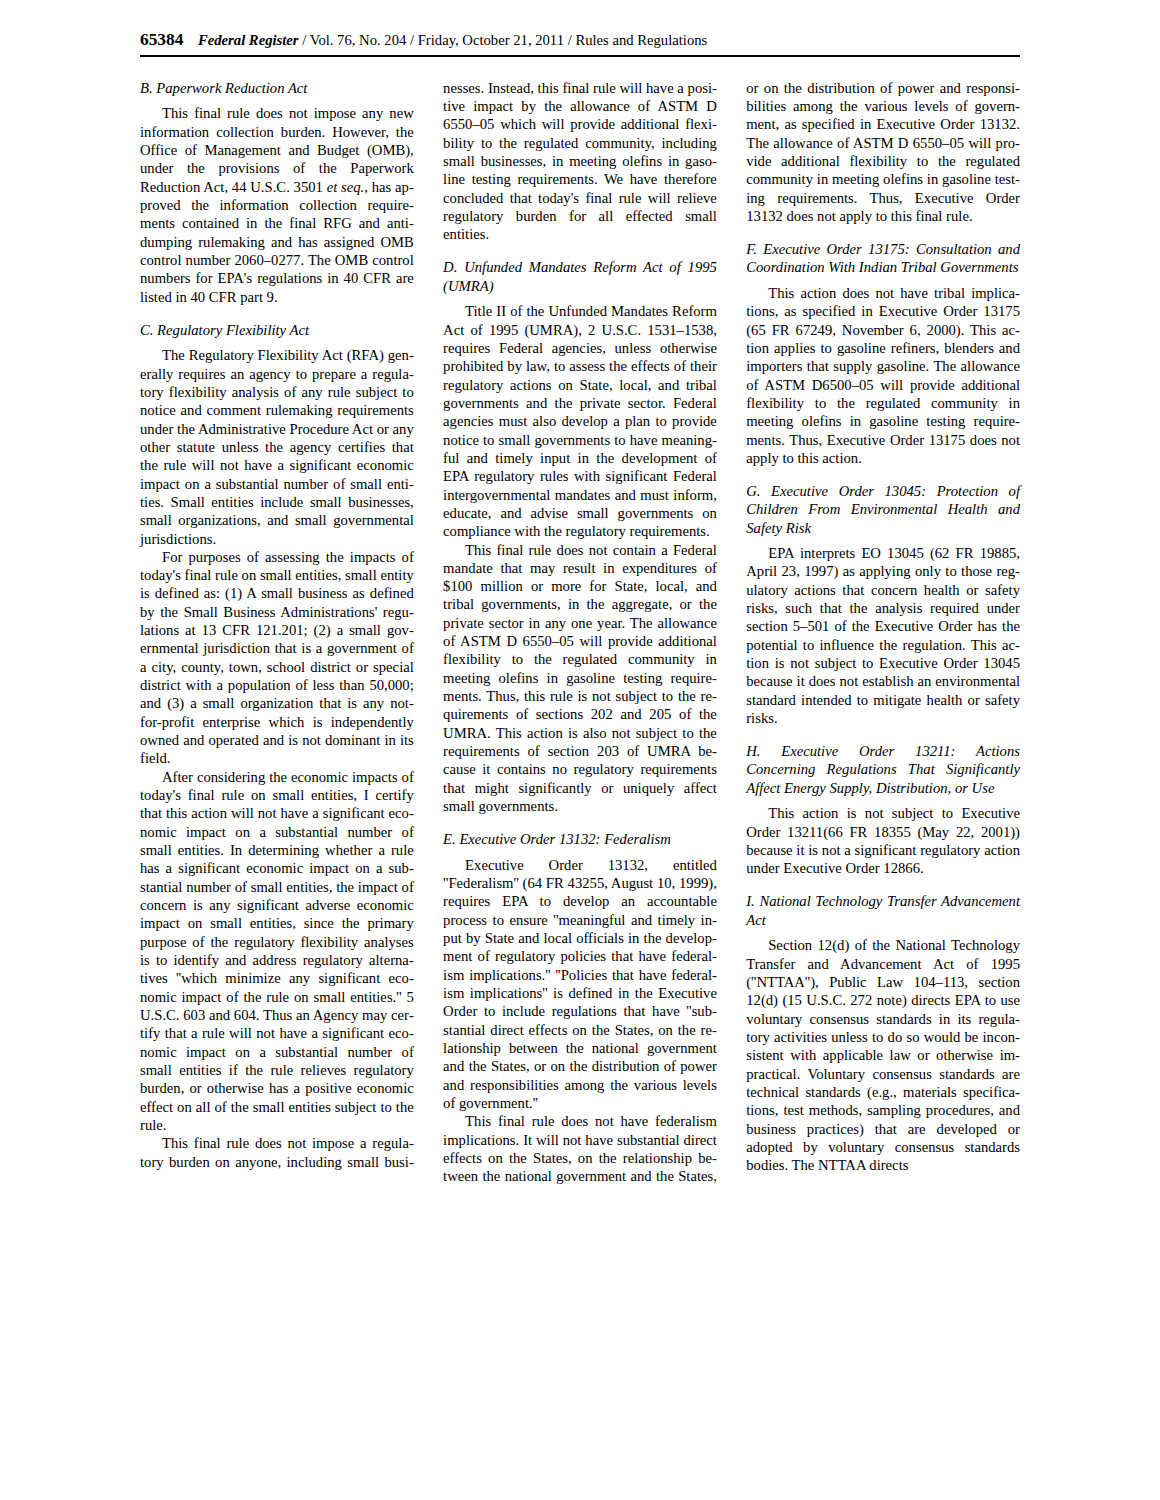65384 Federal Register / Vol. 76, No. 204 / Friday, October 21, 2011 / Rules and Regulations
B. Paperwork Reduction Act
This final rule does not impose any new information collection burden. However, the Office of Management and Budget (OMB), under the provisions of the Paperwork Reduction Act, 44 U.S.C. 3501 et seq., has approved the information collection requirements contained in the final RFG and anti-dumping rulemaking and has assigned OMB control number 2060–0277. The OMB control numbers for EPA's regulations in 40 CFR are listed in 40 CFR part 9.
C. Regulatory Flexibility Act
The Regulatory Flexibility Act (RFA) generally requires an agency to prepare a regulatory flexibility analysis of any rule subject to notice and comment rulemaking requirements under the Administrative Procedure Act or any other statute unless the agency certifies that the rule will not have a significant economic impact on a substantial number of small entities. Small entities include small businesses, small organizations, and small governmental jurisdictions.
For purposes of assessing the impacts of today's final rule on small entities, small entity is defined as: (1) A small business as defined by the Small Business Administrations' regulations at 13 CFR 121.201; (2) a small governmental jurisdiction that is a government of a city, county, town, school district or special district with a population of less than 50,000; and (3) a small organization that is any not-for-profit enterprise which is independently owned and operated and is not dominant in its field.
After considering the economic impacts of today's final rule on small entities, I certify that this action will not have a significant economic impact on a substantial number of small entities. In determining whether a rule has a significant economic impact on a substantial number of small entities, the impact of concern is any significant adverse economic impact on small entities, since the primary purpose of the regulatory flexibility analyses is to identify and address regulatory alternatives ''which minimize any significant economic impact of the rule on small entities.'' 5 U.S.C. 603 and 604. Thus an Agency may certify that a rule will not have a significant economic impact on a substantial number of small entities if the rule relieves regulatory burden, or otherwise has a positive economic effect on all of the small entities subject to the rule.
This final rule does not impose a regulatory burden on anyone, including small businesses. Instead, this final rule will have a positive impact by the allowance of ASTM D 6550–05 which will provide additional flexibility to the regulated community, including small businesses, in meeting olefins in gasoline testing requirements. We have therefore concluded that today's final rule will relieve regulatory burden for all effected small entities.
D. Unfunded Mandates Reform Act of 1995 (UMRA)
Title II of the Unfunded Mandates Reform Act of 1995 (UMRA), 2 U.S.C. 1531–1538, requires Federal agencies, unless otherwise prohibited by law, to assess the effects of their regulatory actions on State, local, and tribal governments and the private sector. Federal agencies must also develop a plan to provide notice to small governments to have meaningful and timely input in the development of EPA regulatory rules with significant Federal intergovernmental mandates and must inform, educate, and advise small governments on compliance with the regulatory requirements.
This final rule does not contain a Federal mandate that may result in expenditures of $100 million or more for State, local, and tribal governments, in the aggregate, or the private sector in any one year. The allowance of ASTM D 6550–05 will provide additional flexibility to the regulated community in meeting olefins in gasoline testing requirements. Thus, this rule is not subject to the requirements of sections 202 and 205 of the UMRA. This action is also not subject to the requirements of section 203 of UMRA because it contains no regulatory requirements that might significantly or uniquely affect small governments.
E. Executive Order 13132: Federalism
Executive Order 13132, entitled ''Federalism'' (64 FR 43255, August 10, 1999), requires EPA to develop an accountable process to ensure ''meaningful and timely input by State and local officials in the development of regulatory policies that have federalism implications.'' ''Policies that have federalism implications'' is defined in the Executive Order to include regulations that have ''substantial direct effects on the States, on the relationship between the national government and the States, or on the distribution of power and responsibilities among the various levels of government.''
This final rule does not have federalism implications. It will not have substantial direct effects on the States, on the relationship between the national government and the States, or on the distribution of power and responsibilities among the various levels of government, as specified in Executive Order 13132. The allowance of ASTM D 6550–05 will provide additional flexibility to the regulated community in meeting olefins in gasoline testing requirements. Thus, Executive Order 13132 does not apply to this final rule.
F. Executive Order 13175: Consultation and Coordination With Indian Tribal Governments
This action does not have tribal implications, as specified in Executive Order 13175 (65 FR 67249, November 6, 2000). This action applies to gasoline refiners, blenders and importers that supply gasoline. The allowance of ASTM D6500–05 will provide additional flexibility to the regulated community in meeting olefins in gasoline testing requirements. Thus, Executive Order 13175 does not apply to this action.
G. Executive Order 13045: Protection of Children From Environmental Health and Safety Risk
EPA interprets EO 13045 (62 FR 19885, April 23, 1997) as applying only to those regulatory actions that concern health or safety risks, such that the analysis required under section 5–501 of the Executive Order has the potential to influence the regulation. This action is not subject to Executive Order 13045 because it does not establish an environmental standard intended to mitigate health or safety risks.
H. Executive Order 13211: Actions Concerning Regulations That Significantly Affect Energy Supply, Distribution, or Use
This action is not subject to Executive Order 13211(66 FR 18355 (May 22, 2001)) because it is not a significant regulatory action under Executive Order 12866.
I. National Technology Transfer Advancement Act
Section 12(d) of the National Technology Transfer and Advancement Act of 1995 (''NTTAA''), Public Law 104–113, section 12(d) (15 U.S.C. 272 note) directs EPA to use voluntary consensus standards in its regulatory activities unless to do so would be inconsistent with applicable law or otherwise impractical. Voluntary consensus standards are technical standards (e.g., materials specifications, test methods, sampling procedures, and business practices) that are developed or adopted by voluntary consensus standards bodies. The NTTAA directs